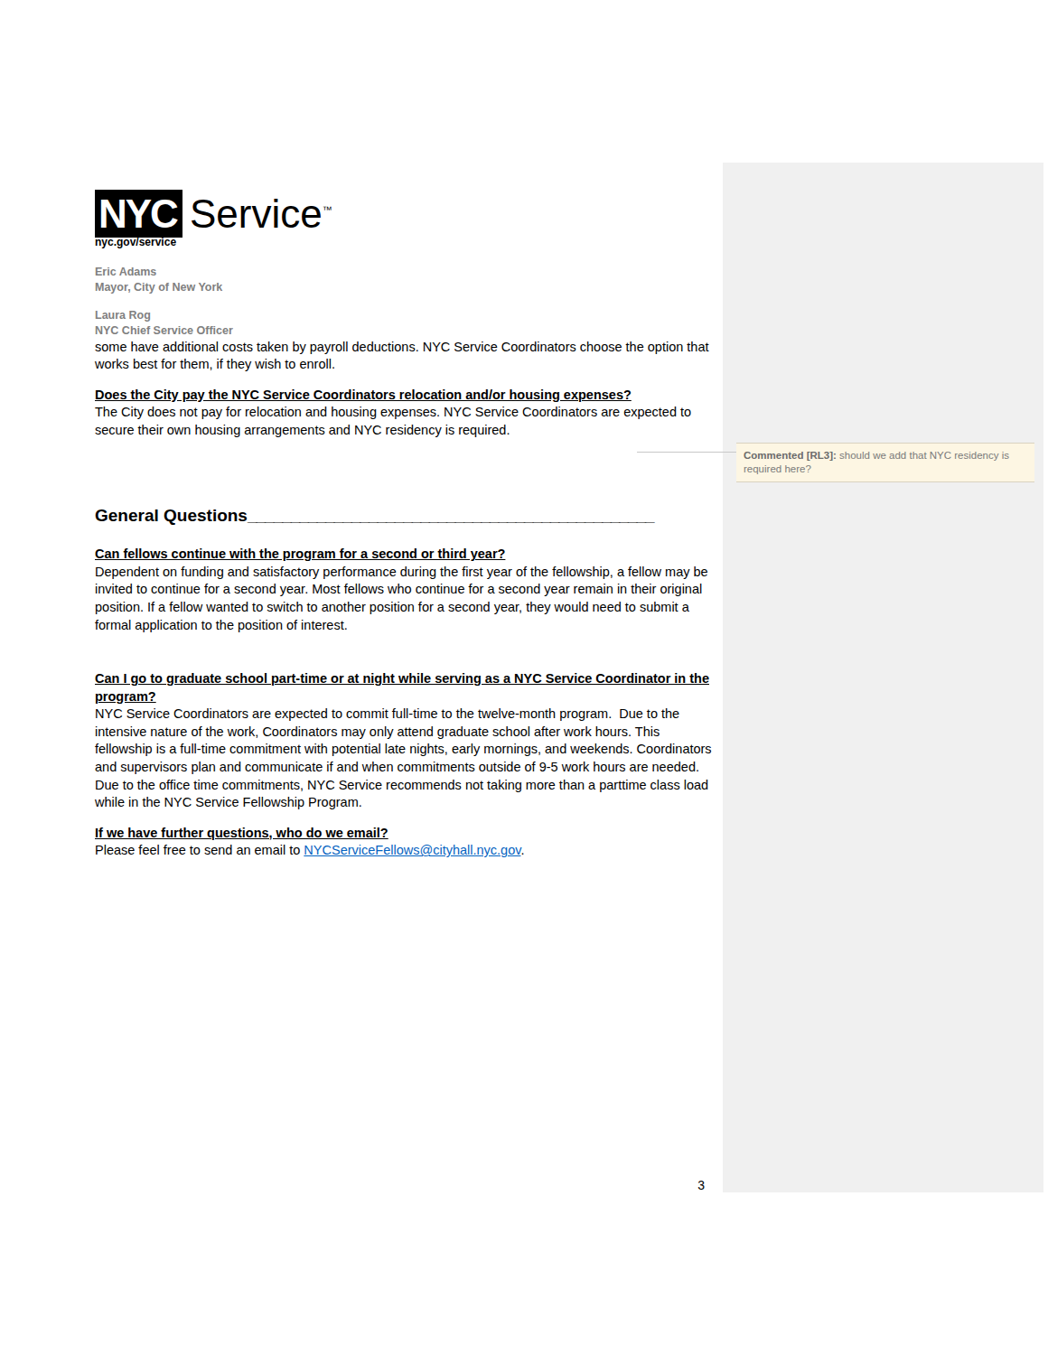NYC Service™
nyc.gov/service
Eric Adams
Mayor, City of New York
Laura Rog
NYC Chief Service Officer
some have additional costs taken by payroll deductions. NYC Service Coordinators choose the option that works best for them, if they wish to enroll.
Does the City pay the NYC Service Coordinators relocation and/or housing expenses?
The City does not pay for relocation and housing expenses. NYC Service Coordinators are expected to secure their own housing arrangements and NYC residency is required.
General Questions_______________________________________________
Can fellows continue with the program for a second or third year?
Dependent on funding and satisfactory performance during the first year of the fellowship, a fellow may be invited to continue for a second year. Most fellows who continue for a second year remain in their original position. If a fellow wanted to switch to another position for a second year, they would need to submit a formal application to the position of interest.
Can I go to graduate school part-time or at night while serving as a NYC Service Coordinator in the program?
NYC Service Coordinators are expected to commit full-time to the twelve-month program. Due to the intensive nature of the work, Coordinators may only attend graduate school after work hours. This fellowship is a full-time commitment with potential late nights, early mornings, and weekends. Coordinators and supervisors plan and communicate if and when commitments outside of 9-5 work hours are needed. Due to the office time commitments, NYC Service recommends not taking more than a parttime class load while in the NYC Service Fellowship Program.
If we have further questions, who do we email?
Please feel free to send an email to NYCServiceFellows@cityhall.nyc.gov.
Commented [RL3]: should we add that NYC residency is required here?
3